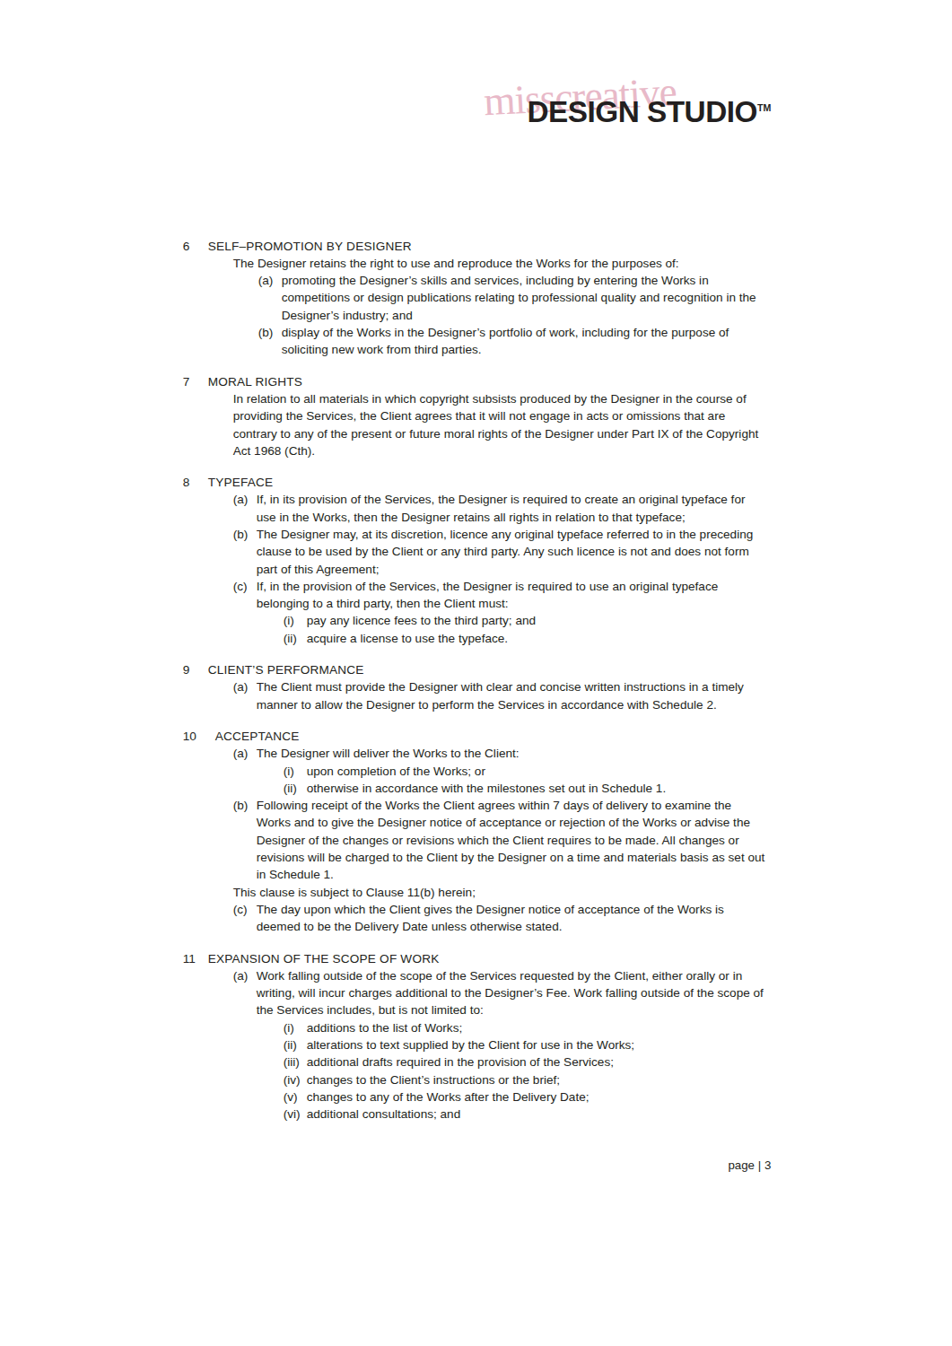misscreative DESIGN STUDIOTM
6
SELF–PROMOTION BY DESIGNER
The Designer retains the right to use and reproduce the Works for the purposes of:
(a)
promoting the Designer’s skills and services, including by entering the Works in competitions or design publications relating to professional quality and recognition in the Designer’s industry; and
(b)
display of the Works in the Designer’s portfolio of work, including for the purpose of soliciting new work from third parties.
7
MORAL RIGHTS
In relation to all materials in which copyright subsists produced by the Designer in the course of providing the Services, the Client agrees that it will not engage in acts or omissions that are contrary to any of the present or future moral rights of the Designer under Part IX of the Copyright Act 1968 (Cth).
8
TYPEFACE
(a)
If, in its provision of the Services, the Designer is required to create an original typeface for use in the Works, then the Designer retains all rights in relation to that typeface;
(b)
The Designer may, at its discretion, licence any original typeface referred to in the preceding clause to be used by the Client or any third party. Any such licence is not and does not form part of this Agreement;
(c)
If, in the provision of the Services, the Designer is required to use an original typeface belonging to a third party, then the Client must:
(i)
pay any licence fees to the third party; and
(ii)
acquire a license to use the typeface.
9
CLIENT’S PERFORMANCE
(a)
The Client must provide the Designer with clear and concise written instructions in a timely manner to allow the Designer to perform the Services in accordance with Schedule 2.
10
ACCEPTANCE
(a)
The Designer will deliver the Works to the Client:
(i)
upon completion of the Works; or
(ii)
otherwise in accordance with the milestones set out in Schedule 1.
(b)
Following receipt of the Works the Client agrees within 7 days of delivery to examine the Works and to give the Designer notice of acceptance or rejection of the Works or advise the Designer of the changes or revisions which the Client requires to be made. All changes or revisions will be charged to the Client by the Designer on a time and materials basis as set out in Schedule 1.
This clause is subject to Clause 11(b) herein;
(c)
The day upon which the Client gives the Designer notice of acceptance of the Works is deemed to be the Delivery Date unless otherwise stated.
11
EXPANSION OF THE SCOPE OF WORK
(a)
Work falling outside of the scope of the Services requested by the Client, either orally or in writing, will incur charges additional to the Designer’s Fee. Work falling outside of the scope of the Services includes, but is not limited to:
(i)
additions to the list of Works;
(ii)
alterations to text supplied by the Client for use in the Works;
(iii)
additional drafts required in the provision of the Services;
(iv)
changes to the Client’s instructions or the brief;
(v)
changes to any of the Works after the Delivery Date;
(vi)
additional consultations; and
page | 3